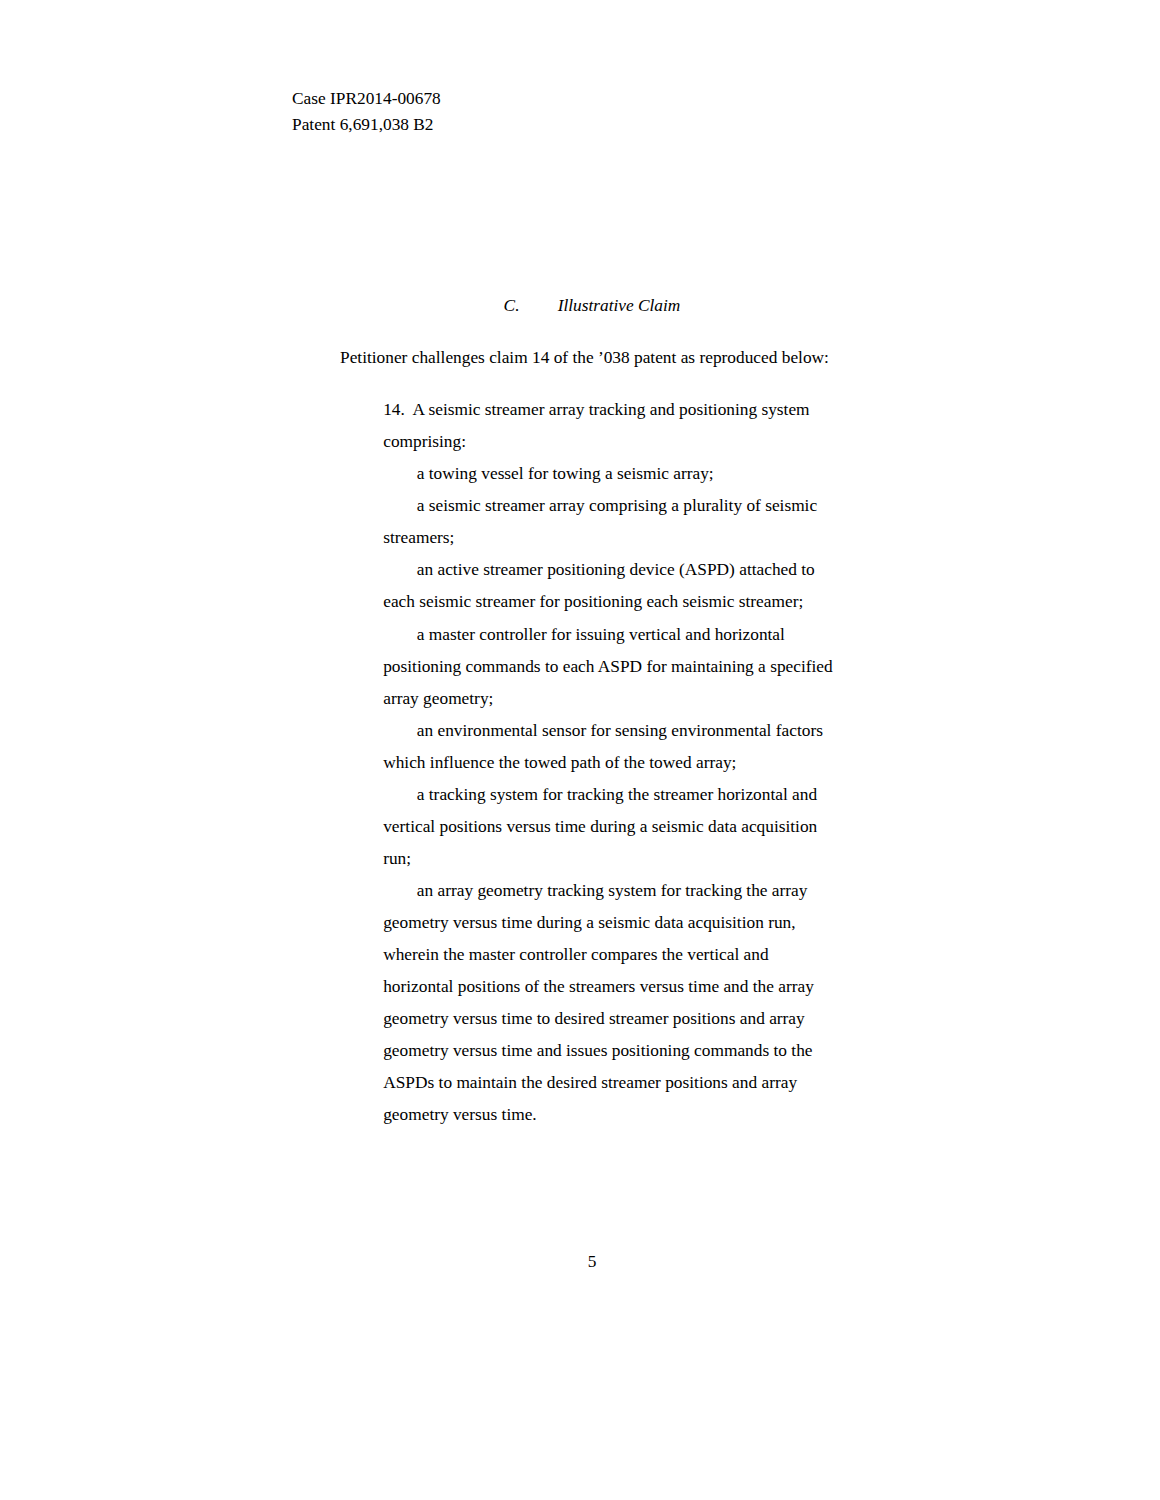Case IPR2014-00678
Patent 6,691,038 B2
C. Illustrative Claim
Petitioner challenges claim 14 of the ’038 patent as reproduced below:
14. A seismic streamer array tracking and positioning system comprising:
a towing vessel for towing a seismic array;
a seismic streamer array comprising a plurality of seismic streamers;
an active streamer positioning device (ASPD) attached to each seismic streamer for positioning each seismic streamer;
a master controller for issuing vertical and horizontal positioning commands to each ASPD for maintaining a specified array geometry;
an environmental sensor for sensing environmental factors which influence the towed path of the towed array;
a tracking system for tracking the streamer horizontal and vertical positions versus time during a seismic data acquisition run;
an array geometry tracking system for tracking the array geometry versus time during a seismic data acquisition run, wherein the master controller compares the vertical and horizontal positions of the streamers versus time and the array geometry versus time to desired streamer positions and array geometry versus time and issues positioning commands to the ASPDs to maintain the desired streamer positions and array geometry versus time.
5